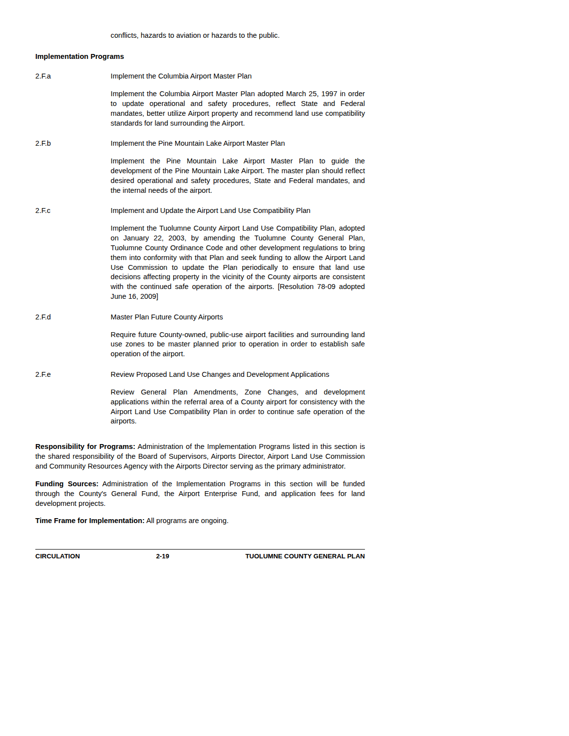conflicts, hazards to aviation or hazards to the public.
Implementation Programs
2.F.a Implement the Columbia Airport Master Plan
Implement the Columbia Airport Master Plan adopted March 25, 1997 in order to update operational and safety procedures, reflect State and Federal mandates, better utilize Airport property and recommend land use compatibility standards for land surrounding the Airport.
2.F.b Implement the Pine Mountain Lake Airport Master Plan
Implement the Pine Mountain Lake Airport Master Plan to guide the development of the Pine Mountain Lake Airport. The master plan should reflect desired operational and safety procedures, State and Federal mandates, and the internal needs of the airport.
2.F.c Implement and Update the Airport Land Use Compatibility Plan
Implement the Tuolumne County Airport Land Use Compatibility Plan, adopted on January 22, 2003, by amending the Tuolumne County General Plan, Tuolumne County Ordinance Code and other development regulations to bring them into conformity with that Plan and seek funding to allow the Airport Land Use Commission to update the Plan periodically to ensure that land use decisions affecting property in the vicinity of the County airports are consistent with the continued safe operation of the airports. [Resolution 78-09 adopted June 16, 2009]
2.F.d Master Plan Future County Airports
Require future County-owned, public-use airport facilities and surrounding land use zones to be master planned prior to operation in order to establish safe operation of the airport.
2.F.e Review Proposed Land Use Changes and Development Applications
Review General Plan Amendments, Zone Changes, and development applications within the referral area of a County airport for consistency with the Airport Land Use Compatibility Plan in order to continue safe operation of the airports.
Responsibility for Programs: Administration of the Implementation Programs listed in this section is the shared responsibility of the Board of Supervisors, Airports Director, Airport Land Use Commission and Community Resources Agency with the Airports Director serving as the primary administrator.
Funding Sources: Administration of the Implementation Programs in this section will be funded through the County's General Fund, the Airport Enterprise Fund, and application fees for land development projects.
Time Frame for Implementation: All programs are ongoing.
CIRCULATION 2-19 TUOLUMNE COUNTY GENERAL PLAN